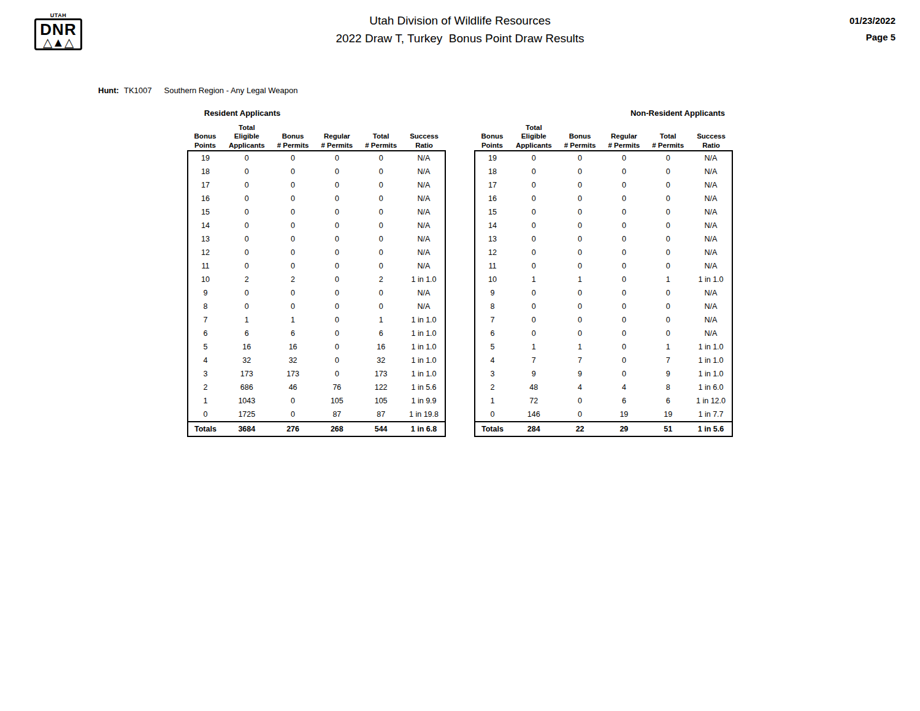UTAH
DNR
△▲△
Utah Division of Wildlife Resources
2022 Draw T, Turkey Bonus Point Draw Results
01/23/2022
Page 5
Hunt: TK1007 Southern Region - Any Legal Weapon
Resident Applicants
Non-Resident Applicants
| Bonus Points | Total Eligible Applicants | Bonus # Permits | Regular # Permits | Total # Permits | Success Ratio | | Bonus Points | Total Eligible Applicants | Bonus # Permits | Regular # Permits | Total # Permits | Success Ratio |
| --- | --- | --- | --- | --- | --- | --- | --- | --- | --- | --- | --- | --- |
| 19 | 0 | 0 | 0 | 0 | N/A | | 19 | 0 | 0 | 0 | 0 | N/A |
| 18 | 0 | 0 | 0 | 0 | N/A | | 18 | 0 | 0 | 0 | 0 | N/A |
| 17 | 0 | 0 | 0 | 0 | N/A | | 17 | 0 | 0 | 0 | 0 | N/A |
| 16 | 0 | 0 | 0 | 0 | N/A | | 16 | 0 | 0 | 0 | 0 | N/A |
| 15 | 0 | 0 | 0 | 0 | N/A | | 15 | 0 | 0 | 0 | 0 | N/A |
| 14 | 0 | 0 | 0 | 0 | N/A | | 14 | 0 | 0 | 0 | 0 | N/A |
| 13 | 0 | 0 | 0 | 0 | N/A | | 13 | 0 | 0 | 0 | 0 | N/A |
| 12 | 0 | 0 | 0 | 0 | N/A | | 12 | 0 | 0 | 0 | 0 | N/A |
| 11 | 0 | 0 | 0 | 0 | N/A | | 11 | 0 | 0 | 0 | 0 | N/A |
| 10 | 2 | 2 | 0 | 2 | 1 in 1.0 | | 10 | 1 | 1 | 0 | 1 | 1 in 1.0 |
| 9 | 0 | 0 | 0 | 0 | N/A | | 9 | 0 | 0 | 0 | 0 | N/A |
| 8 | 0 | 0 | 0 | 0 | N/A | | 8 | 0 | 0 | 0 | 0 | N/A |
| 7 | 1 | 1 | 0 | 1 | 1 in 1.0 | | 7 | 0 | 0 | 0 | 0 | N/A |
| 6 | 6 | 6 | 0 | 6 | 1 in 1.0 | | 6 | 0 | 0 | 0 | 0 | N/A |
| 5 | 16 | 16 | 0 | 16 | 1 in 1.0 | | 5 | 1 | 1 | 0 | 1 | 1 in 1.0 |
| 4 | 32 | 32 | 0 | 32 | 1 in 1.0 | | 4 | 7 | 7 | 0 | 7 | 1 in 1.0 |
| 3 | 173 | 173 | 0 | 173 | 1 in 1.0 | | 3 | 9 | 9 | 0 | 9 | 1 in 1.0 |
| 2 | 686 | 46 | 76 | 122 | 1 in 5.6 | | 2 | 48 | 4 | 4 | 8 | 1 in 6.0 |
| 1 | 1043 | 0 | 105 | 105 | 1 in 9.9 | | 1 | 72 | 0 | 6 | 6 | 1 in 12.0 |
| 0 | 1725 | 0 | 87 | 87 | 1 in 19.8 | | 0 | 146 | 0 | 19 | 19 | 1 in 7.7 |
| Totals | 3684 | 276 | 268 | 544 | 1 in 6.8 | | Totals | 284 | 22 | 29 | 51 | 1 in 5.6 |